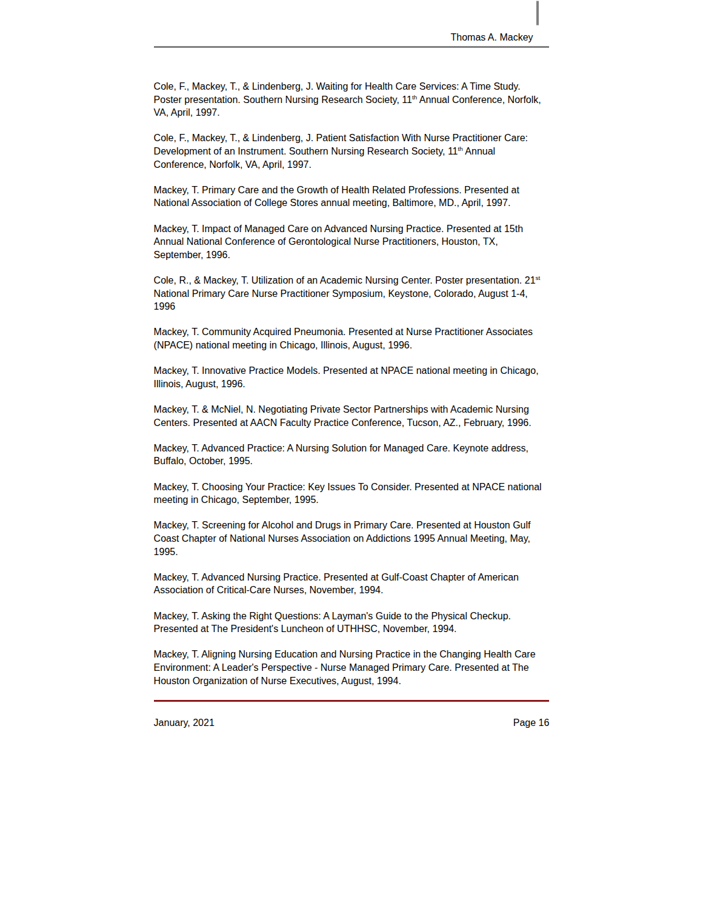Thomas A. Mackey
Cole, F., Mackey, T., & Lindenberg, J. Waiting for Health Care Services: A Time Study. Poster presentation. Southern Nursing Research Society, 11th Annual Conference, Norfolk, VA, April, 1997.
Cole, F., Mackey, T., & Lindenberg, J. Patient Satisfaction With Nurse Practitioner Care: Development of an Instrument. Southern Nursing Research Society, 11th Annual Conference, Norfolk, VA, April, 1997.
Mackey, T. Primary Care and the Growth of Health Related Professions. Presented at National Association of College Stores annual meeting, Baltimore, MD., April, 1997.
Mackey, T. Impact of Managed Care on Advanced Nursing Practice. Presented at 15th Annual National Conference of Gerontological Nurse Practitioners, Houston, TX, September, 1996.
Cole, R., & Mackey, T. Utilization of an Academic Nursing Center. Poster presentation. 21st National Primary Care Nurse Practitioner Symposium, Keystone, Colorado, August 1-4, 1996
Mackey, T. Community Acquired Pneumonia. Presented at Nurse Practitioner Associates (NPACE) national meeting in Chicago, Illinois, August, 1996.
Mackey, T. Innovative Practice Models. Presented at NPACE national meeting in Chicago, Illinois, August, 1996.
Mackey, T. & McNiel, N. Negotiating Private Sector Partnerships with Academic Nursing Centers. Presented at AACN Faculty Practice Conference, Tucson, AZ., February, 1996.
Mackey, T. Advanced Practice: A Nursing Solution for Managed Care. Keynote address, Buffalo, October, 1995.
Mackey, T. Choosing Your Practice: Key Issues To Consider. Presented at NPACE national meeting in Chicago, September, 1995.
Mackey, T. Screening for Alcohol and Drugs in Primary Care. Presented at Houston Gulf Coast Chapter of National Nurses Association on Addictions 1995 Annual Meeting, May, 1995.
Mackey, T. Advanced Nursing Practice. Presented at Gulf-Coast Chapter of American Association of Critical-Care Nurses, November, 1994.
Mackey, T. Asking the Right Questions: A Layman's Guide to the Physical Checkup. Presented at The President's Luncheon of UTHHSC, November, 1994.
Mackey, T. Aligning Nursing Education and Nursing Practice in the Changing Health Care Environment: A Leader's Perspective - Nurse Managed Primary Care. Presented at The Houston Organization of Nurse Executives, August, 1994.
January, 2021
Page 16